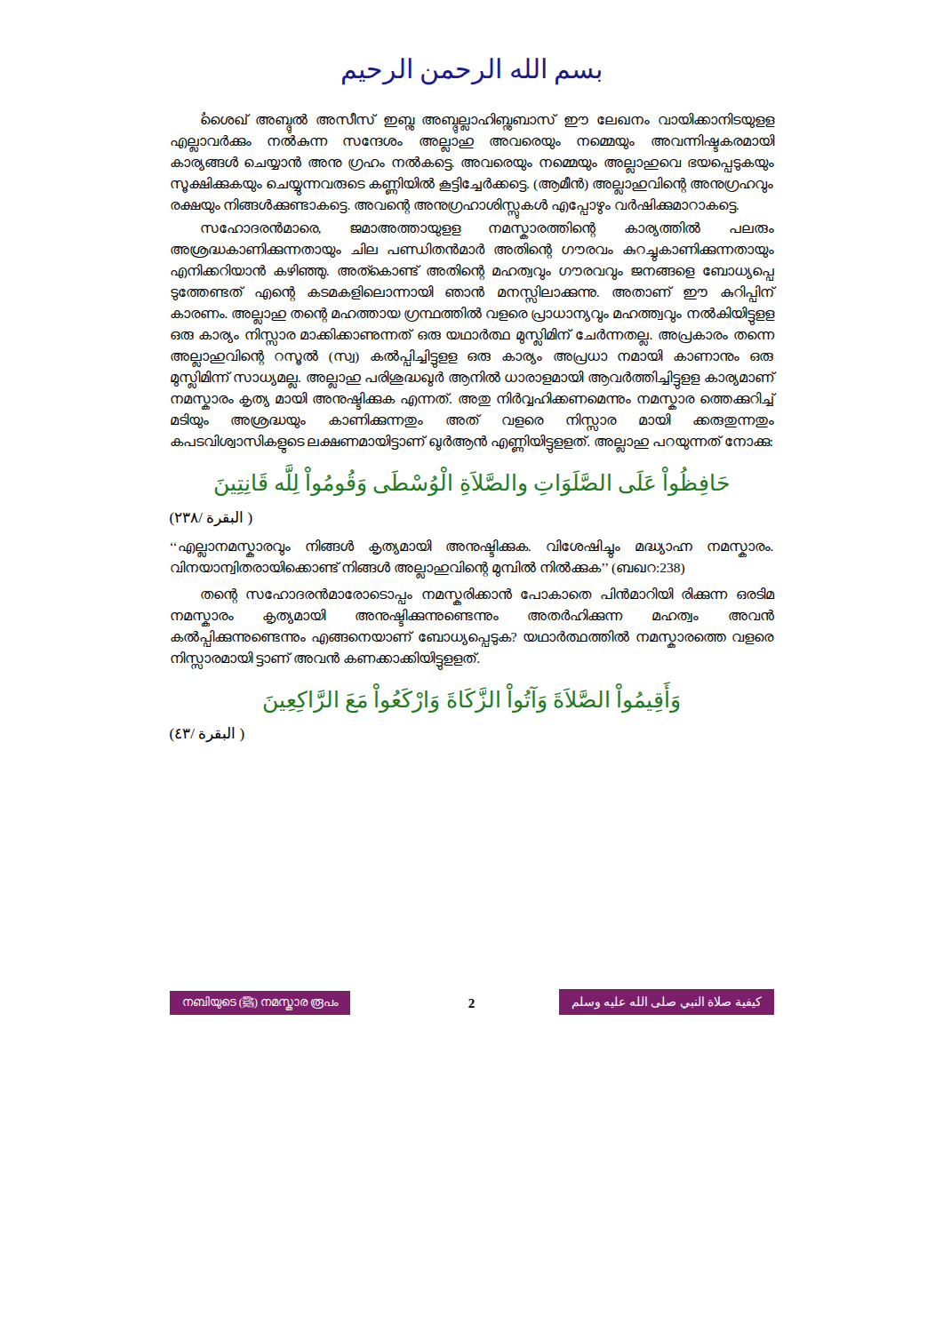بسم الله الرحمن الرحيم
ٌശൈഖ് അബ്ദുൽ അസീസ് ഇബ്നു അബ്ദുല്ലാഹിബ്നുബാസ് ഈ ലേഖനം വായിക്കാനിടയുളള എല്ലാവർക്കും നൽകുന്ന സന്ദേശം അല്ലാഹു അവരെയും നമ്മെയും അവന്നിഷ്ടകരമായി കാര്യങ്ങൾ ചെയ്യാൻ അനു ഗ്രഹം നൽകട്ടെ. അവരെയും നമ്മെയും അല്ലാഹുവെ ഭയപ്പെടുകയും സൂക്ഷിക്കുകയും ചെയ്യുന്നവരുടെ കണ്ണിയിൽ കൂട്ടിച്ചേർക്കട്ടെ. (ആമീൻ) അല്ലാഹുവിന്റെ അനുഗ്രഹവും രക്ഷയും നിങ്ങൾക്കുണ്ടാകട്ടെ. അവന്റെ അനുഗ്രഹാശിസ്സുകൾ എപ്പോഴും വർഷിക്കുമാറാകട്ടെ.
സഹോദരൻമാരെ, ജമാഅത്തായുളള നമസ്കാരത്തിന്റെ കാര്യത്തിൽ പലരും അശ്രദ്ധകാണിക്കുന്നതായും ചില പണ്ഡിതൻമാർ അതിന്റെ ഗൗരവം കുറച്ചുകാണിക്കുന്നതായും എനിക്കറിയാൻ കഴിഞ്ഞു. അത്കൊണ്ട് അതിന്റെ മഹത്വവും ഗൗരവവും ജനങ്ങളെ ബോധ്യപ്പെ ടുത്തേണ്ടത് എന്റെ കടമകളിലൊന്നായി ഞാൻ മനസ്സിലാക്കുന്നു. അതാണ് ഈ കുറിപ്പിന് കാരണം. അല്ലാഹു തന്റെ മഹത്തായ ഗ്രന്ഥത്തിൽ വളരെ പ്രാധാന്യവും മഹത്ത്വവും നൽകിയിട്ടുളള ഒരു കാര്യം നിസ്സാര മാക്കിക്കാണുന്നത് ഒരു യഥാർത്ഥ മുസ്ലിമിന് ചേർന്നതല്ല. അപ്രകാരം തന്നെ അല്ലാഹുവിന്റെ റസൂൽ (സ്വ) കൽപ്പിച്ചിട്ടുളള ഒരു കാര്യം അപ്രധാ നമായി കാണാനും ഒരു മുസ്ലിമിന്ന് സാധ്യമല്ല. അല്ലാഹു പരിശുദ്ധഖുർ ആനിൽ ധാരാളമായി ആവർത്തിച്ചിട്ടുളള കാര്യമാണ് നമസ്കാരം കൃത്യ മായി അനുഷ്ടിക്കുക എന്നത്. അതു നിർവ്വഹിക്കണമെന്നും നമസ്കാര ത്തെക്കുറിച്ച് മടിയും അശ്രദ്ധയും കാണിക്കുന്നതും അത് വളരെ നിസ്സാര മായി ക്കരുതുന്നതും കപടവിശ്വാസികളുടെ ലക്ഷണമായിട്ടാണ് ഖുർആൻ എണ്ണിയിട്ടുളളത്. അല്ലാഹു പറയുന്നത് നോക്കു:
حَافِظُواْ عَلَى الصَّلَوَاتِ والصَّلاَةِ الْوُسْطَى وَقُومُواْ لِلَّه قَانِتِينَ
( البقرة /٢٣٨)
‘‘എല്ലാനമസ്കാരവും നിങ്ങൾ കൃത്യമായി അനുഷ്ടിക്കുക. വിശേഷിച്ചും മദ്ധ്യാഹ്ന നമസ്കാരം. വിനയാന്വിതരായിക്കൊണ്ട് നിങ്ങൾ അല്ലാഹുവിന്റെ മുമ്പിൽ നിൽക്കുക’’ (ബഖറ:238)
തന്റെ സഹോദരൻമാരോടൊപ്പം നമസ്കരിക്കാൻ പോകാതെ പിൻമാറിയി രിക്കുന്ന ഒരടിമ നമസ്കാരം കൃത്യമായി അനുഷ്ടിക്കുന്നുണ്ടെന്നും അതർഹിക്കുന്ന മഹത്വം അവൻ കൽപ്പിക്കുന്നുണ്ടെന്നും എങ്ങനെയാണ് ബോധ്യപ്പെടുക? യഥാർത്ഥത്തിൽ നമസ്കാരത്തെ വളരെ നിസ്സാരമായി ട്ടാണ് അവൻ കണക്കാക്കിയിട്ടുളളത്.
وَأَقِيمُواْ الصَّلاَةَ وَآتُواْ الزَّكَاةَ وَارْكَعُواْ مَعَ الرَّاكِعِينَ
( البقرة /٤٣)
നബിയുടെ (ﷺ) നമസ്കാര രൂപം
2
كيفية صلاة النبي صلى الله عليه وسلم